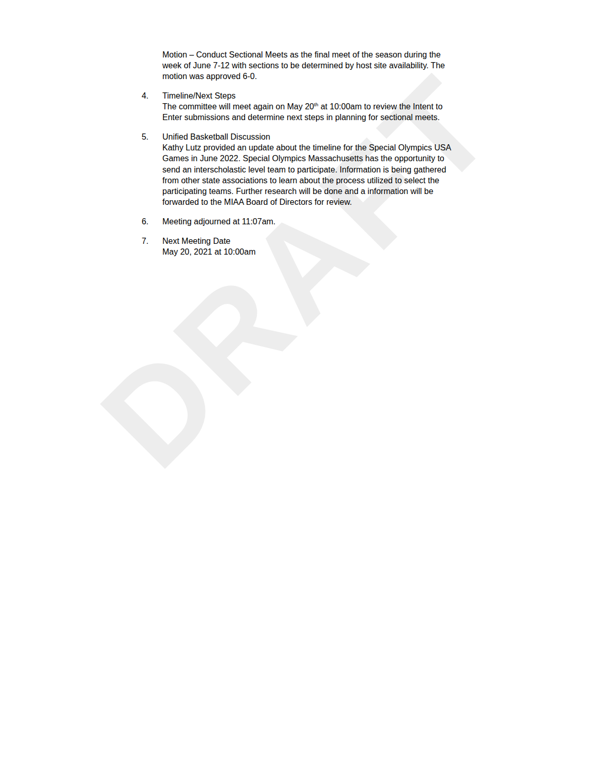DRAFT
Motion – Conduct Sectional Meets as the final meet of the season during the week of June 7-12 with sections to be determined by host site availability. The motion was approved 6-0.
Timeline/Next Steps The committee will meet again on May 20th at 10:00am to review the Intent to Enter submissions and determine next steps in planning for sectional meets.
Unified Basketball Discussion Kathy Lutz provided an update about the timeline for the Special Olympics USA Games in June 2022. Special Olympics Massachusetts has the opportunity to send an interscholastic level team to participate. Information is being gathered from other state associations to learn about the process utilized to select the participating teams. Further research will be done and a information will be forwarded to the MIAA Board of Directors for review.
Meeting adjourned at 11:07am.
Next Meeting Date May 20, 2021 at 10:00am